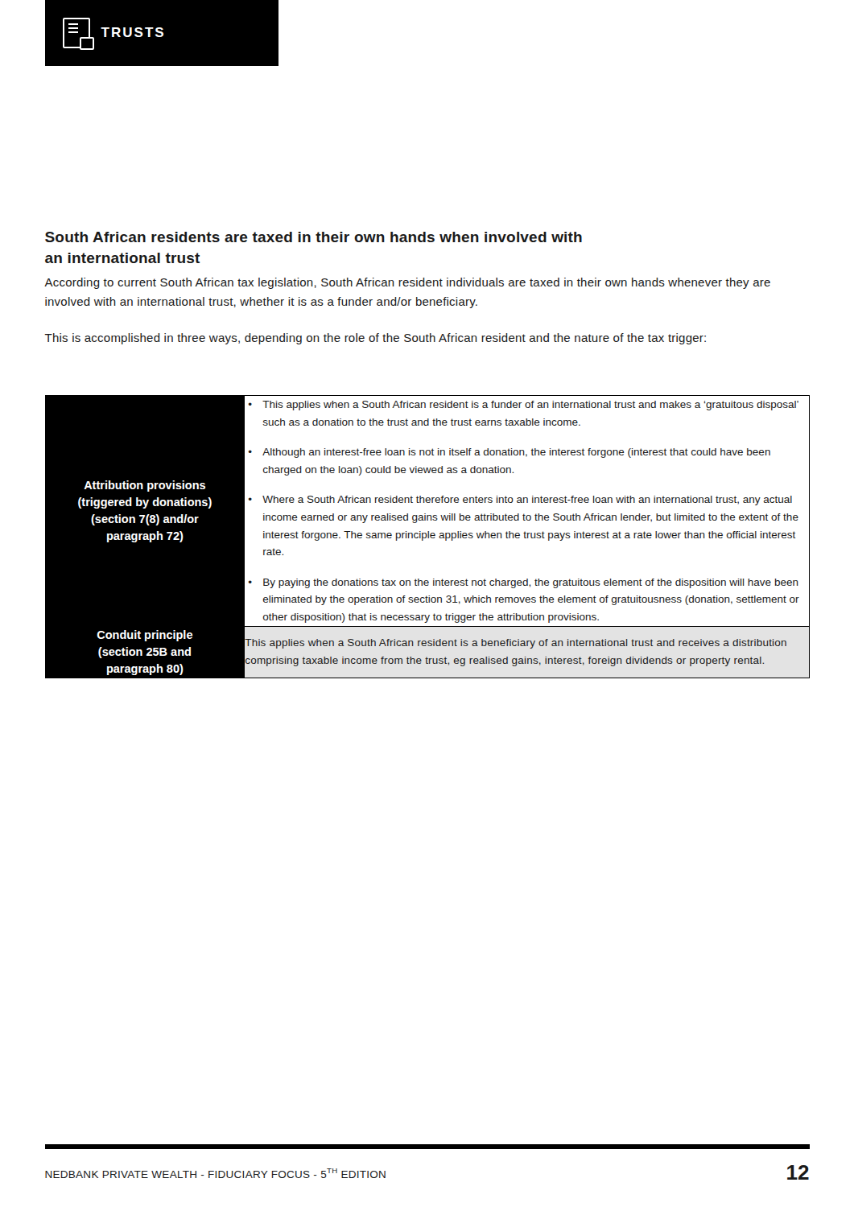Trusts
South African residents are taxed in their own hands when involved with
an international trust
According to current South African tax legislation, South African resident individuals are taxed in their own hands whenever they are involved with an international trust, whether it is as a funder and/or beneficiary.
This is accomplished in three ways, depending on the role of the South African resident and the nature of the tax trigger:
| Attribution provisions (triggered by donations) (section 7(8) and/or paragraph 72) | This applies when a South African resident is a funder of an international trust and makes a ‘gratuitous disposal’ such as a donation to the trust and the trust earns taxable income. Although an interest-free loan is not in itself a donation, the interest forgone (interest that could have been charged on the loan) could be viewed as a donation. Where a South African resident therefore enters into an interest-free loan with an international trust, any actual income earned or any realised gains will be attributed to the South African lender, but limited to the extent of the interest forgone. The same principle applies when the trust pays interest at a rate lower than the official interest rate. By paying the donations tax on the interest not charged, the gratuitous element of the disposition will have been eliminated by the operation of section 31, which removes the element of gratuitousness (donation, settlement or other disposition) that is necessary to trigger the attribution provisions. |
| Conduit principle (section 25B and paragraph 80) | This applies when a South African resident is a beneficiary of an international trust and receives a distribution comprising taxable income from the trust, eg realised gains, interest, foreign dividends or property rental. |
NEDBANK PRIVATE WEALTH - FIDUCIARY FOCUS - 5TH EDITION
12